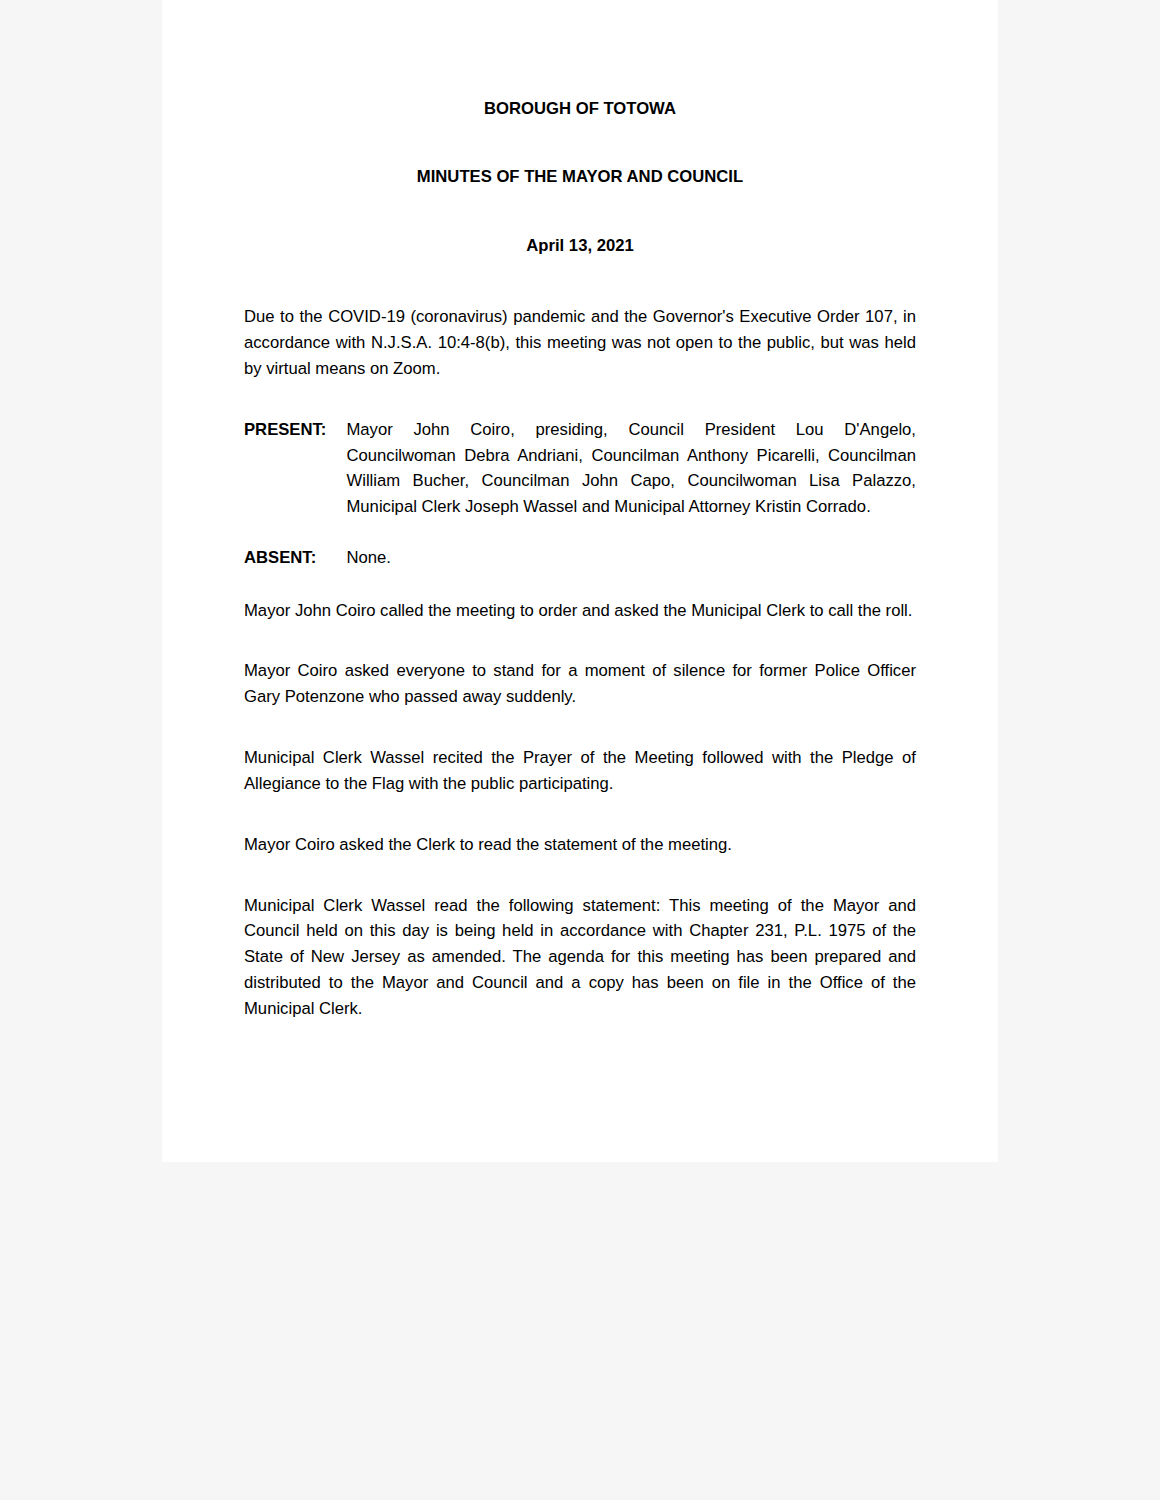BOROUGH OF TOTOWA
MINUTES OF THE MAYOR AND COUNCIL
April 13, 2021
Due to the COVID-19 (coronavirus) pandemic and the Governor's Executive Order 107, in accordance with N.J.S.A. 10:4-8(b), this meeting was not open to the public, but was held by virtual means on Zoom.
| PRESENT: | Mayor John Coiro, presiding, Council President Lou D'Angelo, Councilwoman Debra Andriani, Councilman Anthony Picarelli, Councilman William Bucher, Councilman John Capo, Councilwoman Lisa Palazzo, Municipal Clerk Joseph Wassel and Municipal Attorney Kristin Corrado. |
| ABSENT: | None. |
Mayor John Coiro called the meeting to order and asked the Municipal Clerk to call the roll.
Mayor Coiro asked everyone to stand for a moment of silence for former Police Officer Gary Potenzone who passed away suddenly.
Municipal Clerk Wassel recited the Prayer of the Meeting followed with the Pledge of Allegiance to the Flag with the public participating.
Mayor Coiro asked the Clerk to read the statement of the meeting.
Municipal Clerk Wassel read the following statement: This meeting of the Mayor and Council held on this day is being held in accordance with Chapter 231, P.L. 1975 of the State of New Jersey as amended. The agenda for this meeting has been prepared and distributed to the Mayor and Council and a copy has been on file in the Office of the Municipal Clerk.